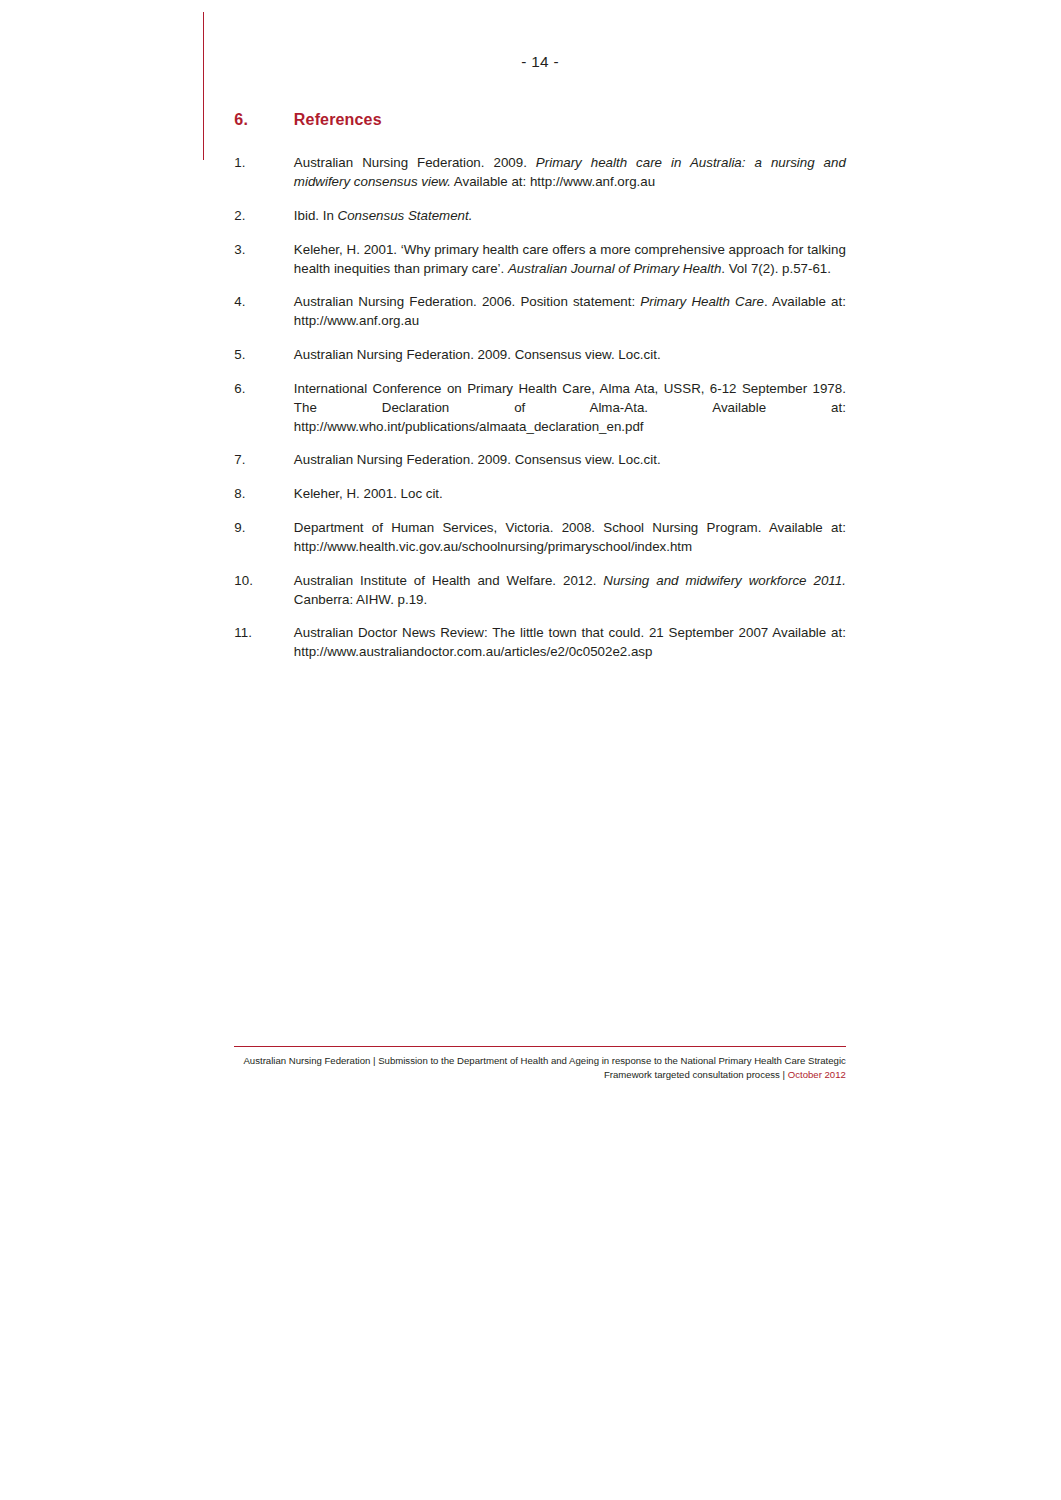- 14 -
6. References
1. Australian Nursing Federation. 2009. Primary health care in Australia: a nursing and midwifery consensus view. Available at: http://www.anf.org.au
2. Ibid. In Consensus Statement.
3. Keleher, H. 2001. ‘Why primary health care offers a more comprehensive approach for talking health inequities than primary care’. Australian Journal of Primary Health. Vol 7(2). p.57-61.
4. Australian Nursing Federation. 2006. Position statement: Primary Health Care. Available at: http://www.anf.org.au
5. Australian Nursing Federation. 2009. Consensus view. Loc.cit.
6. International Conference on Primary Health Care, Alma Ata, USSR, 6-12 September 1978. The Declaration of Alma-Ata. Available at: http://www.who.int/publications/almaata_declaration_en.pdf
7. Australian Nursing Federation. 2009. Consensus view. Loc.cit.
8. Keleher, H. 2001. Loc cit.
9. Department of Human Services, Victoria. 2008. School Nursing Program. Available at: http://www.health.vic.gov.au/schoolnursing/primaryschool/index.htm
10. Australian Institute of Health and Welfare. 2012. Nursing and midwifery workforce 2011. Canberra: AIHW. p.19.
11. Australian Doctor News Review: The little town that could. 21 September 2007 Available at: http://www.australiandoctor.com.au/articles/e2/0c0502e2.asp
Australian Nursing Federation | Submission to the Department of Health and Ageing in response to the National Primary Health Care Strategic Framework targeted consultation process | October 2012